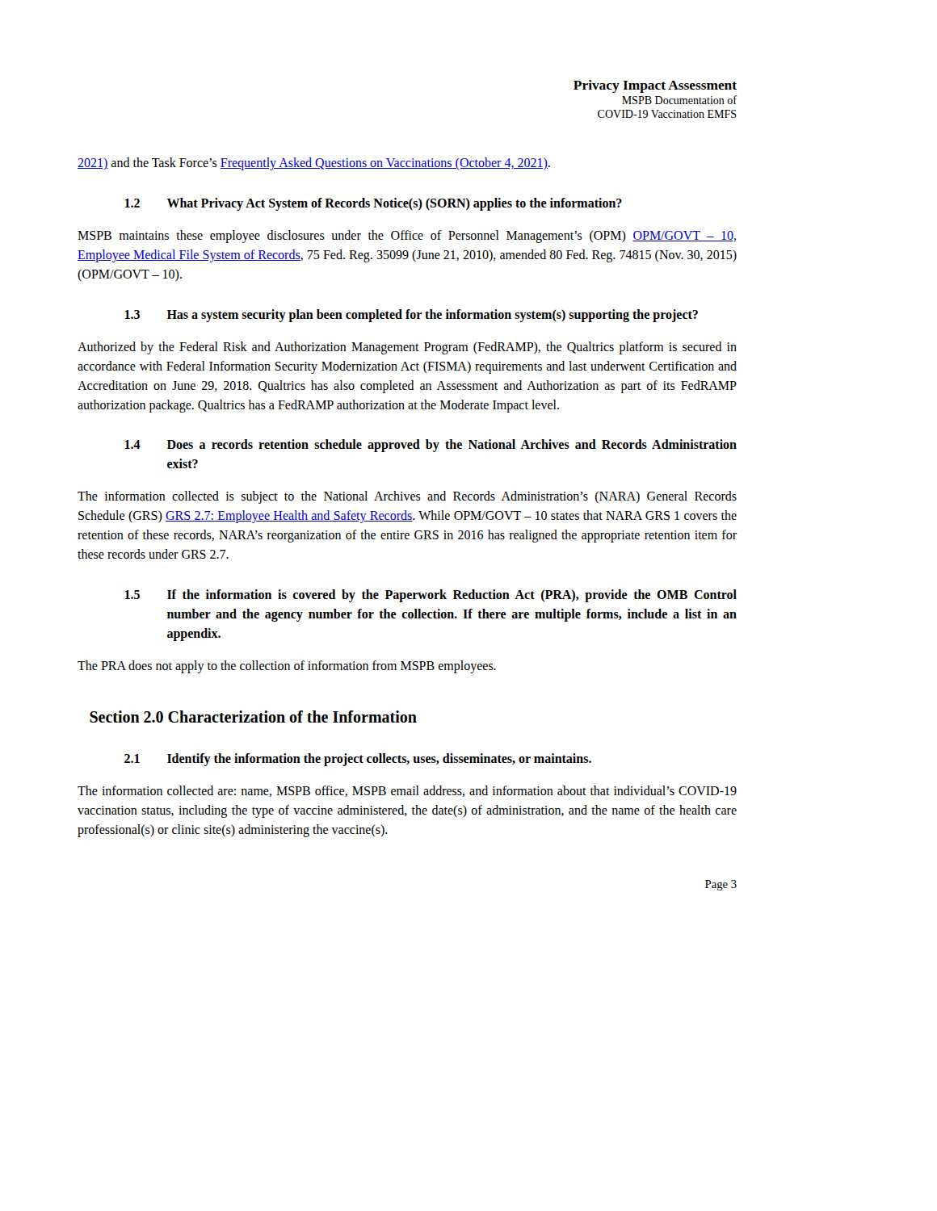Privacy Impact Assessment
MSPB Documentation of
COVID-19 Vaccination EMFS
2021) and the Task Force’s Frequently Asked Questions on Vaccinations (October 4, 2021).
1.2 What Privacy Act System of Records Notice(s) (SORN) applies to the information?
MSPB maintains these employee disclosures under the Office of Personnel Management’s (OPM) OPM/GOVT – 10, Employee Medical File System of Records, 75 Fed. Reg. 35099 (June 21, 2010), amended 80 Fed. Reg. 74815 (Nov. 30, 2015) (OPM/GOVT – 10).
1.3 Has a system security plan been completed for the information system(s) supporting the project?
Authorized by the Federal Risk and Authorization Management Program (FedRAMP), the Qualtrics platform is secured in accordance with Federal Information Security Modernization Act (FISMA) requirements and last underwent Certification and Accreditation on June 29, 2018. Qualtrics has also completed an Assessment and Authorization as part of its FedRAMP authorization package. Qualtrics has a FedRAMP authorization at the Moderate Impact level.
1.4 Does a records retention schedule approved by the National Archives and Records Administration exist?
The information collected is subject to the National Archives and Records Administration’s (NARA) General Records Schedule (GRS) GRS 2.7: Employee Health and Safety Records. While OPM/GOVT – 10 states that NARA GRS 1 covers the retention of these records, NARA’s reorganization of the entire GRS in 2016 has realigned the appropriate retention item for these records under GRS 2.7.
1.5 If the information is covered by the Paperwork Reduction Act (PRA), provide the OMB Control number and the agency number for the collection. If there are multiple forms, include a list in an appendix.
The PRA does not apply to the collection of information from MSPB employees.
Section 2.0 Characterization of the Information
2.1 Identify the information the project collects, uses, disseminates, or maintains.
The information collected are: name, MSPB office, MSPB email address, and information about that individual’s COVID-19 vaccination status, including the type of vaccine administered, the date(s) of administration, and the name of the health care professional(s) or clinic site(s) administering the vaccine(s).
Page 3